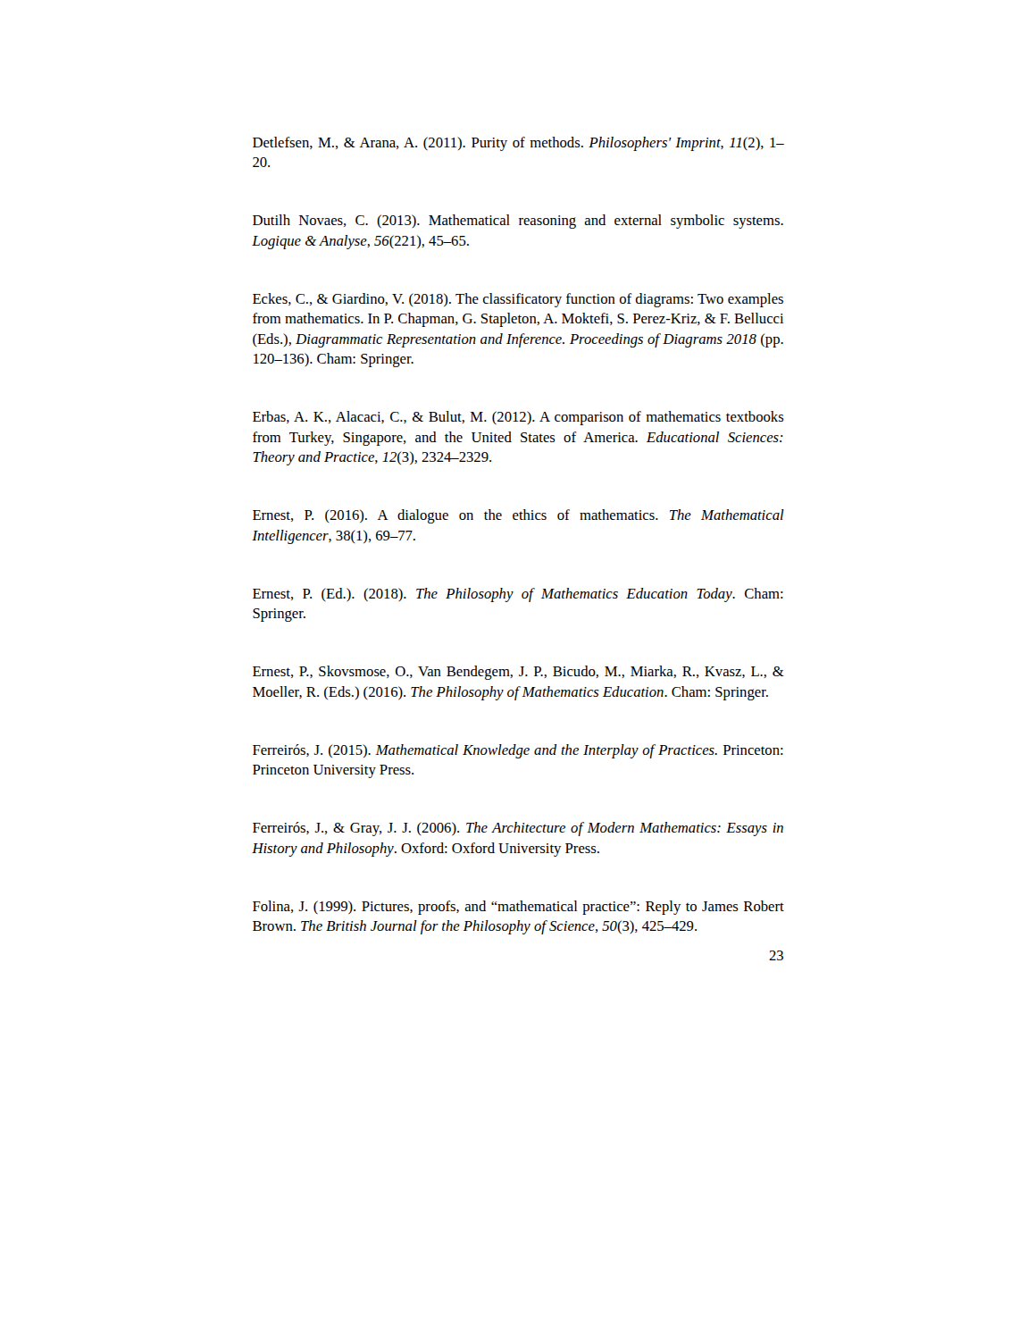Detlefsen, M., & Arana, A. (2011). Purity of methods. Philosophers' Imprint, 11(2), 1–20.
Dutilh Novaes, C. (2013). Mathematical reasoning and external symbolic systems. Logique & Analyse, 56(221), 45–65.
Eckes, C., & Giardino, V. (2018). The classificatory function of diagrams: Two examples from mathematics. In P. Chapman, G. Stapleton, A. Moktefi, S. Perez-Kriz, & F. Bellucci (Eds.), Diagrammatic Representation and Inference. Proceedings of Diagrams 2018 (pp. 120–136). Cham: Springer.
Erbas, A. K., Alacaci, C., & Bulut, M. (2012). A comparison of mathematics textbooks from Turkey, Singapore, and the United States of America. Educational Sciences: Theory and Practice, 12(3), 2324–2329.
Ernest, P. (2016). A dialogue on the ethics of mathematics. The Mathematical Intelligencer, 38(1), 69–77.
Ernest, P. (Ed.). (2018). The Philosophy of Mathematics Education Today. Cham: Springer.
Ernest, P., Skovsmose, O., Van Bendegem, J. P., Bicudo, M., Miarka, R., Kvasz, L., & Moeller, R. (Eds.) (2016). The Philosophy of Mathematics Education. Cham: Springer.
Ferreirós, J. (2015). Mathematical Knowledge and the Interplay of Practices. Princeton: Princeton University Press.
Ferreirós, J., & Gray, J. J. (2006). The Architecture of Modern Mathematics: Essays in History and Philosophy. Oxford: Oxford University Press.
Folina, J. (1999). Pictures, proofs, and “mathematical practice”: Reply to James Robert Brown. The British Journal for the Philosophy of Science, 50(3), 425–429.
23